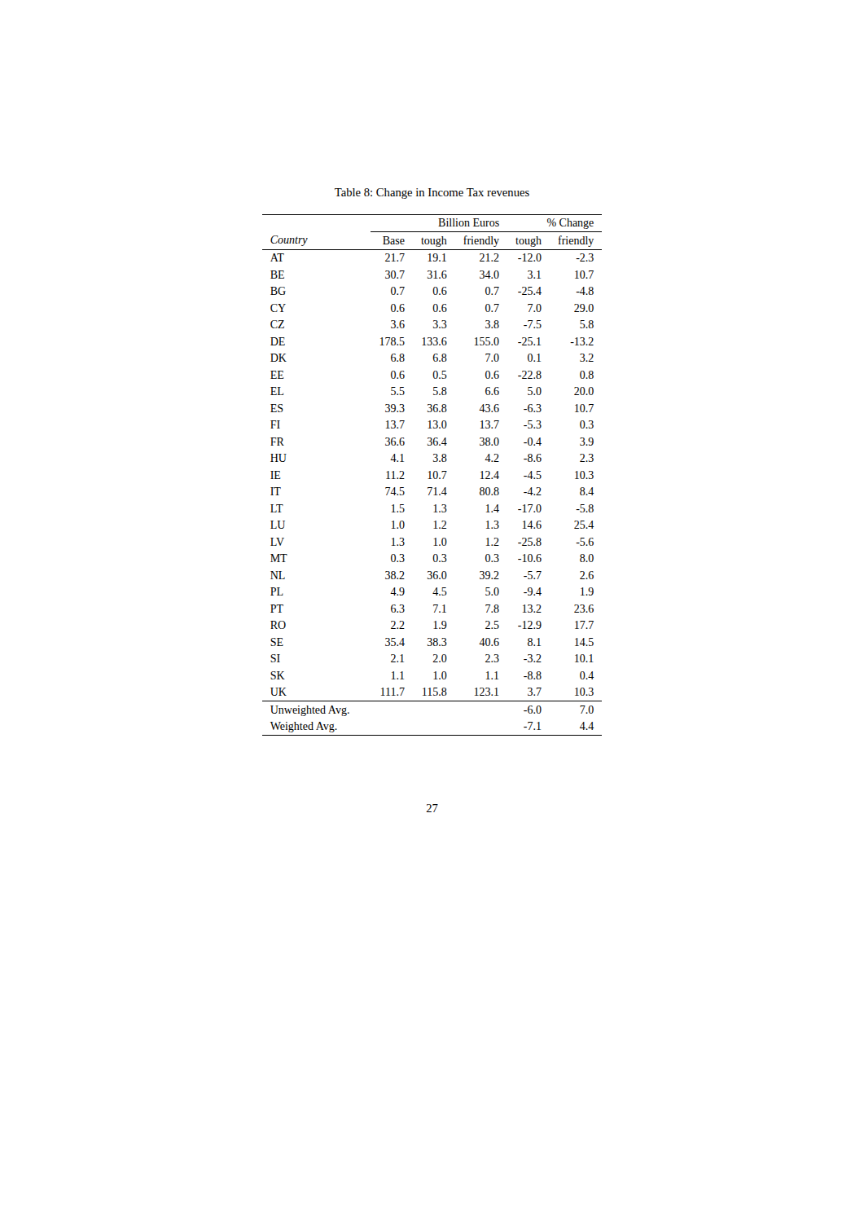Table 8: Change in Income Tax revenues
| | Billion Euros | % Change |
| --- | --- | --- |
| Country | Base | tough | friendly | tough | friendly |
| AT | 21.7 | 19.1 | 21.2 | -12.0 | -2.3 |
| BE | 30.7 | 31.6 | 34.0 | 3.1 | 10.7 |
| BG | 0.7 | 0.6 | 0.7 | -25.4 | -4.8 |
| CY | 0.6 | 0.6 | 0.7 | 7.0 | 29.0 |
| CZ | 3.6 | 3.3 | 3.8 | -7.5 | 5.8 |
| DE | 178.5 | 133.6 | 155.0 | -25.1 | -13.2 |
| DK | 6.8 | 6.8 | 7.0 | 0.1 | 3.2 |
| EE | 0.6 | 0.5 | 0.6 | -22.8 | 0.8 |
| EL | 5.5 | 5.8 | 6.6 | 5.0 | 20.0 |
| ES | 39.3 | 36.8 | 43.6 | -6.3 | 10.7 |
| FI | 13.7 | 13.0 | 13.7 | -5.3 | 0.3 |
| FR | 36.6 | 36.4 | 38.0 | -0.4 | 3.9 |
| HU | 4.1 | 3.8 | 4.2 | -8.6 | 2.3 |
| IE | 11.2 | 10.7 | 12.4 | -4.5 | 10.3 |
| IT | 74.5 | 71.4 | 80.8 | -4.2 | 8.4 |
| LT | 1.5 | 1.3 | 1.4 | -17.0 | -5.8 |
| LU | 1.0 | 1.2 | 1.3 | 14.6 | 25.4 |
| LV | 1.3 | 1.0 | 1.2 | -25.8 | -5.6 |
| MT | 0.3 | 0.3 | 0.3 | -10.6 | 8.0 |
| NL | 38.2 | 36.0 | 39.2 | -5.7 | 2.6 |
| PL | 4.9 | 4.5 | 5.0 | -9.4 | 1.9 |
| PT | 6.3 | 7.1 | 7.8 | 13.2 | 23.6 |
| RO | 2.2 | 1.9 | 2.5 | -12.9 | 17.7 |
| SE | 35.4 | 38.3 | 40.6 | 8.1 | 14.5 |
| SI | 2.1 | 2.0 | 2.3 | -3.2 | 10.1 |
| SK | 1.1 | 1.0 | 1.1 | -8.8 | 0.4 |
| UK | 111.7 | 115.8 | 123.1 | 3.7 | 10.3 |
| Unweighted Avg. | | | | -6.0 | 7.0 |
| Weighted Avg. | | | | -7.1 | 4.4 |
27